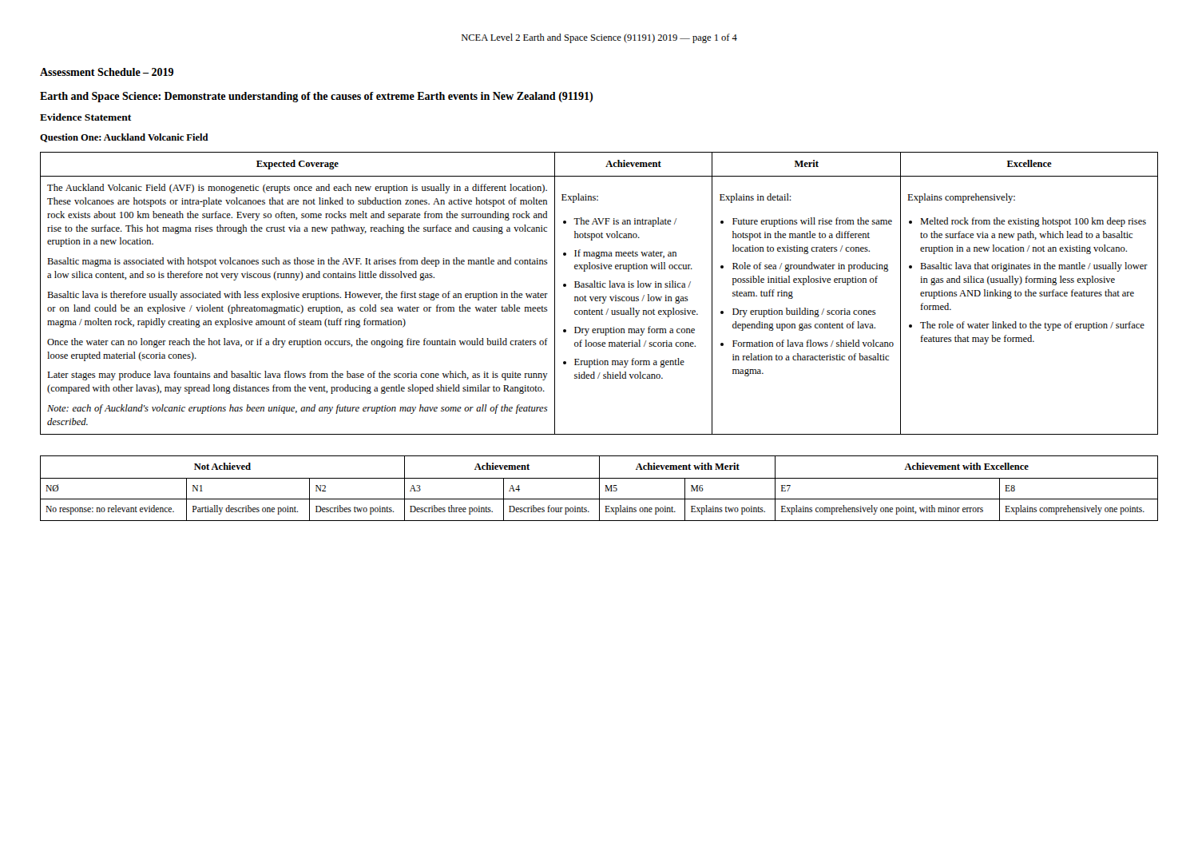NCEA Level 2 Earth and Space Science (91191) 2019 — page 1 of 4
Assessment Schedule – 2019
Earth and Space Science: Demonstrate understanding of the causes of extreme Earth events in New Zealand (91191)
Evidence Statement
Question One: Auckland Volcanic Field
| Expected Coverage | Achievement | Merit | Excellence |
| --- | --- | --- | --- |
| The Auckland Volcanic Field (AVF) is monogenetic (erupts once and each new eruption is usually in a different location). These volcanoes are hotspots or intra-plate volcanoes that are not linked to subduction zones. An active hotspot of molten rock exists about 100 km beneath the surface. Every so often, some rocks melt and separate from the surrounding rock and rise to the surface. This hot magma rises through the crust via a new pathway, reaching the surface and causing a volcanic eruption in a new location. Basaltic magma is associated with hotspot volcanoes such as those in the AVF. It arises from deep in the mantle and contains a low silica content, and so is therefore not very viscous (runny) and contains little dissolved gas. Basaltic lava is therefore usually associated with less explosive eruptions. However, the first stage of an eruption in the water or on land could be an explosive / violent (phreatomagmatic) eruption, as cold sea water or from the water table meets magma / molten rock, rapidly creating an explosive amount of steam (tuff ring formation) Once the water can no longer reach the hot lava, or if a dry eruption occurs, the ongoing fire fountain would build craters of loose erupted material (scoria cones). Later stages may produce lava fountains and basaltic lava flows from the base of the scoria cone which, as it is quite runny (compared with other lavas), may spread long distances from the vent, producing a gentle sloped shield similar to Rangitoto. Note: each of Auckland's volcanic eruptions has been unique, and any future eruption may have some or all of the features described. | Explains: The AVF is an intraplate / hotspot volcano. If magma meets water, an explosive eruption will occur. Basaltic lava is low in silica / not very viscous / low in gas content / usually not explosive. Dry eruption may form a cone of loose material / scoria cone. Eruption may form a gentle sided / shield volcano. | Explains in detail: Future eruptions will rise from the same hotspot in the mantle to a different location to existing craters / cones. Role of sea / groundwater in producing possible initial explosive eruption of steam. tuff ring Dry eruption building / scoria cones depending upon gas content of lava. Formation of lava flows / shield volcano in relation to a characteristic of basaltic magma. | Explains comprehensively: Melted rock from the existing hotspot 100 km deep rises to the surface via a new path, which lead to a basaltic eruption in a new location / not an existing volcano. Basaltic lava that originates in the mantle / usually lower in gas and silica (usually) forming less explosive eruptions AND linking to the surface features that are formed. The role of water linked to the type of eruption / surface features that may be formed. |
| Not Achieved | Achievement | Achievement with Merit | Achievement with Excellence |
| --- | --- | --- | --- |
| NØ | N1 | N2 | A3 | A4 | M5 | M6 | E7 | E8 |
| No response: no relevant evidence. | Partially describes one point. | Describes two points. | Describes three points. | Describes four points. | Explains one point. | Explains two points. | Explains comprehensively one point, with minor errors | Explains comprehensively one points. |